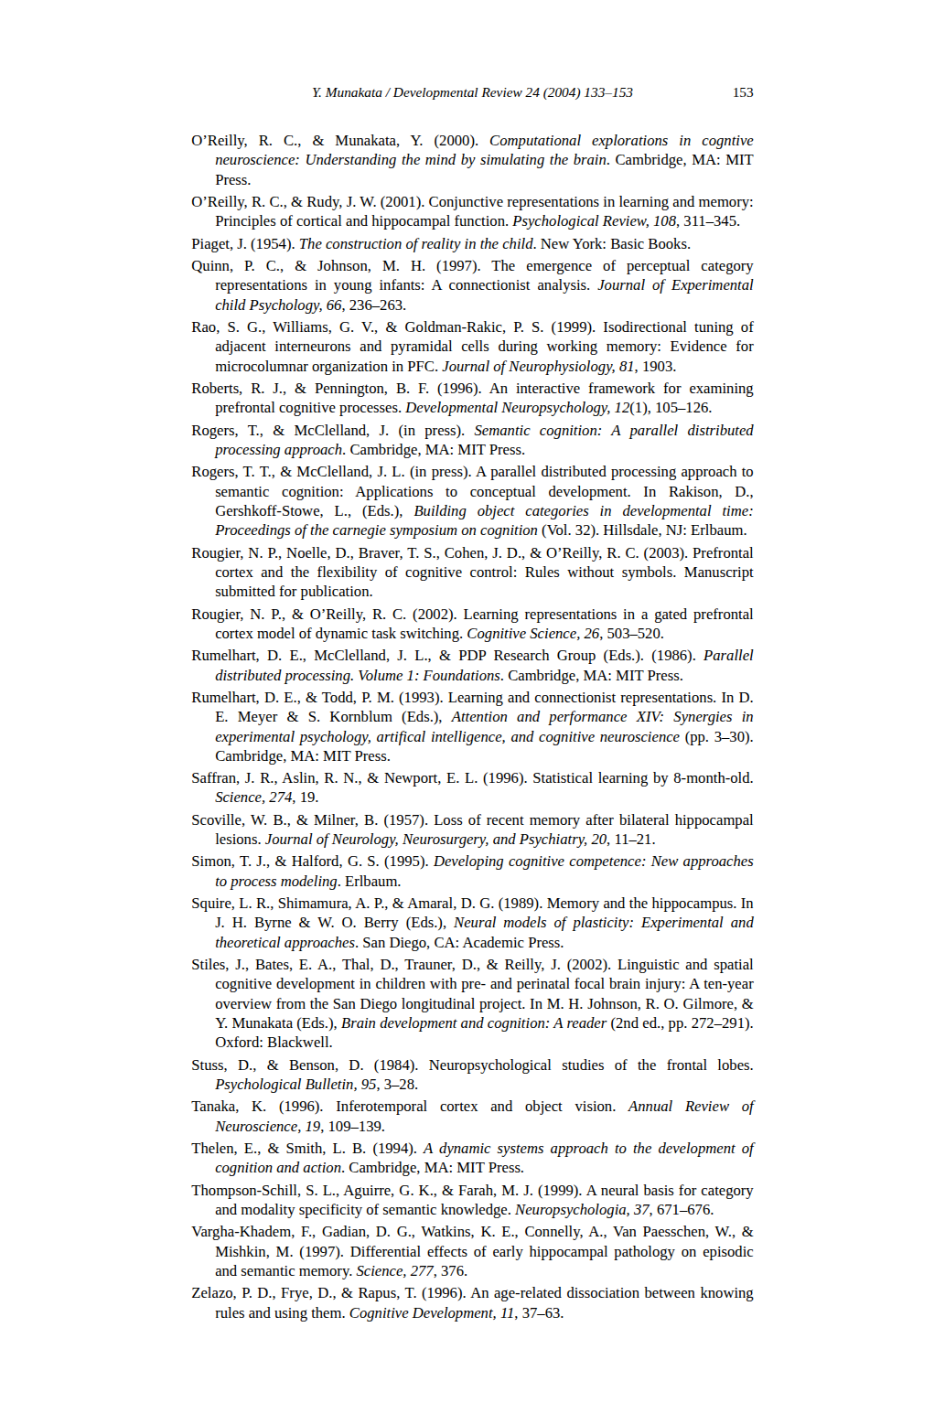Y. Munakata / Developmental Review 24 (2004) 133–153 153
O’Reilly, R. C., & Munakata, Y. (2000). Computational explorations in cogntive neuroscience: Understanding the mind by simulating the brain. Cambridge, MA: MIT Press.
O’Reilly, R. C., & Rudy, J. W. (2001). Conjunctive representations in learning and memory: Principles of cortical and hippocampal function. Psychological Review, 108, 311–345.
Piaget, J. (1954). The construction of reality in the child. New York: Basic Books.
Quinn, P. C., & Johnson, M. H. (1997). The emergence of perceptual category representations in young infants: A connectionist analysis. Journal of Experimental child Psychology, 66, 236–263.
Rao, S. G., Williams, G. V., & Goldman-Rakic, P. S. (1999). Isodirectional tuning of adjacent interneurons and pyramidal cells during working memory: Evidence for microcolumnar organization in PFC. Journal of Neurophysiology, 81, 1903.
Roberts, R. J., & Pennington, B. F. (1996). An interactive framework for examining prefrontal cognitive processes. Developmental Neuropsychology, 12(1), 105–126.
Rogers, T., & McClelland, J. (in press). Semantic cognition: A parallel distributed processing approach. Cambridge, MA: MIT Press.
Rogers, T. T., & McClelland, J. L. (in press). A parallel distributed processing approach to semantic cognition: Applications to conceptual development. In Rakison, D., Gershkoff-Stowe, L., (Eds.), Building object categories in developmental time: Proceedings of the carnegie symposium on cognition (Vol. 32). Hillsdale, NJ: Erlbaum.
Rougier, N. P., Noelle, D., Braver, T. S., Cohen, J. D., & O’Reilly, R. C. (2003). Prefrontal cortex and the flexibility of cognitive control: Rules without symbols. Manuscript submitted for publication.
Rougier, N. P., & O’Reilly, R. C. (2002). Learning representations in a gated prefrontal cortex model of dynamic task switching. Cognitive Science, 26, 503–520.
Rumelhart, D. E., McClelland, J. L., & PDP Research Group (Eds.). (1986). Parallel distributed processing. Volume 1: Foundations. Cambridge, MA: MIT Press.
Rumelhart, D. E., & Todd, P. M. (1993). Learning and connectionist representations. In D. E. Meyer & S. Kornblum (Eds.), Attention and performance XIV: Synergies in experimental psychology, artifical intelligence, and cognitive neuroscience (pp. 3–30). Cambridge, MA: MIT Press.
Saffran, J. R., Aslin, R. N., & Newport, E. L. (1996). Statistical learning by 8-month-old. Science, 274, 19.
Scoville, W. B., & Milner, B. (1957). Loss of recent memory after bilateral hippocampal lesions. Journal of Neurology, Neurosurgery, and Psychiatry, 20, 11–21.
Simon, T. J., & Halford, G. S. (1995). Developing cognitive competence: New approaches to process modeling. Erlbaum.
Squire, L. R., Shimamura, A. P., & Amaral, D. G. (1989). Memory and the hippocampus. In J. H. Byrne & W. O. Berry (Eds.), Neural models of plasticity: Experimental and theoretical approaches. San Diego, CA: Academic Press.
Stiles, J., Bates, E. A., Thal, D., Trauner, D., & Reilly, J. (2002). Linguistic and spatial cognitive development in children with pre- and perinatal focal brain injury: A ten-year overview from the San Diego longitudinal project. In M. H. Johnson, R. O. Gilmore, & Y. Munakata (Eds.), Brain development and cognition: A reader (2nd ed., pp. 272–291). Oxford: Blackwell.
Stuss, D., & Benson, D. (1984). Neuropsychological studies of the frontal lobes. Psychological Bulletin, 95, 3–28.
Tanaka, K. (1996). Inferotemporal cortex and object vision. Annual Review of Neuroscience, 19, 109–139.
Thelen, E., & Smith, L. B. (1994). A dynamic systems approach to the development of cognition and action. Cambridge, MA: MIT Press.
Thompson-Schill, S. L., Aguirre, G. K., & Farah, M. J. (1999). A neural basis for category and modality specificity of semantic knowledge. Neuropsychologia, 37, 671–676.
Vargha-Khadem, F., Gadian, D. G., Watkins, K. E., Connelly, A., Van Paesschen, W., & Mishkin, M. (1997). Differential effects of early hippocampal pathology on episodic and semantic memory. Science, 277, 376.
Zelazo, P. D., Frye, D., & Rapus, T. (1996). An age-related dissociation between knowing rules and using them. Cognitive Development, 11, 37–63.